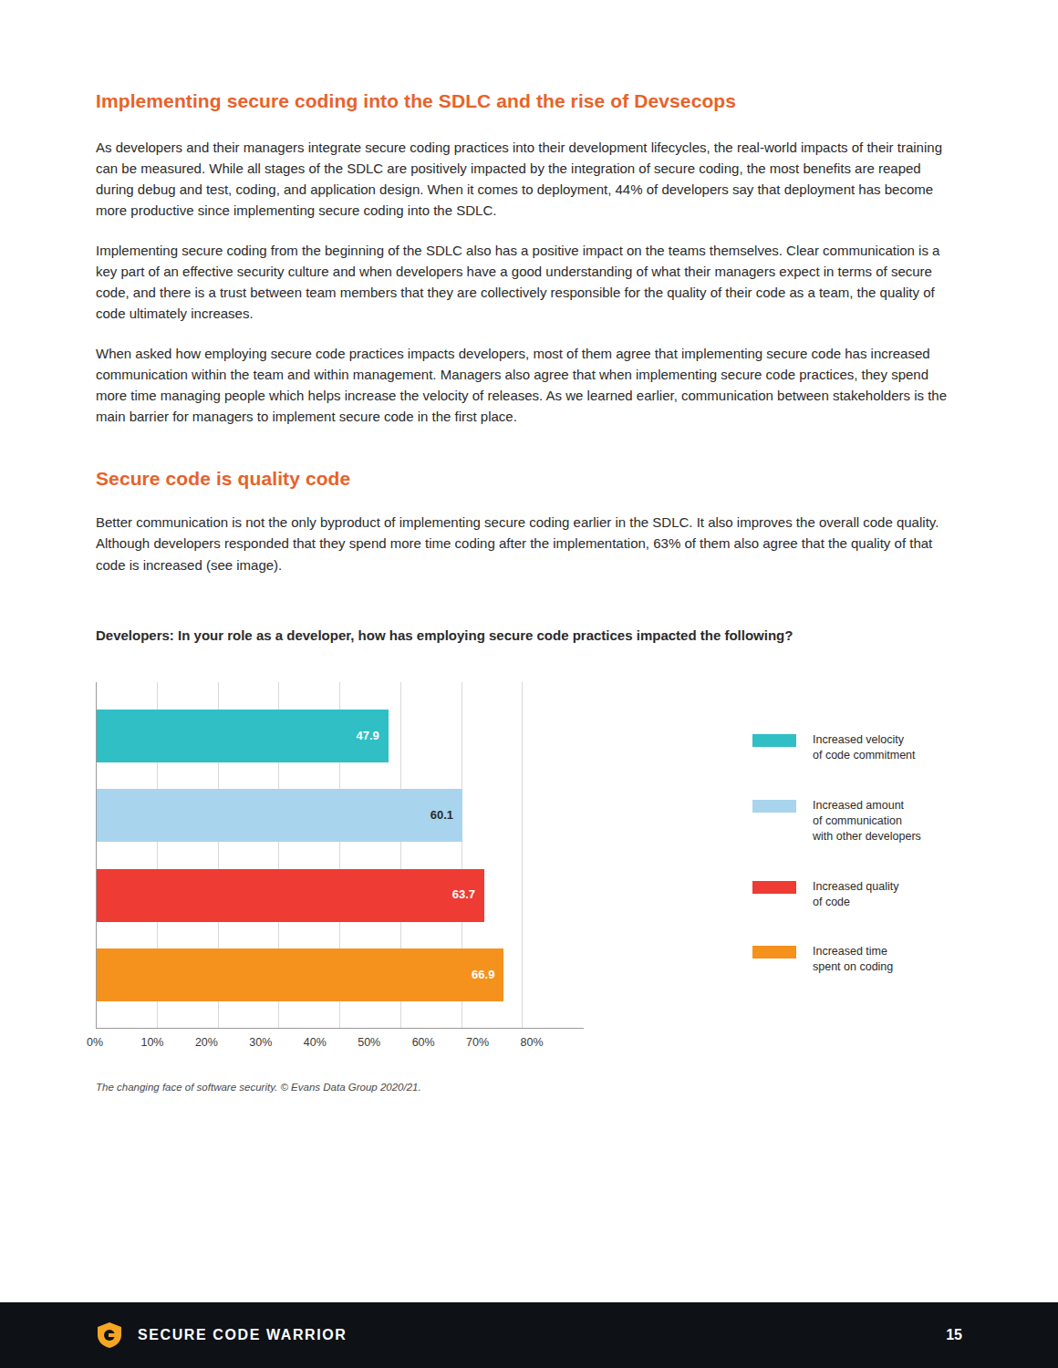Implementing secure coding into the SDLC and the rise of Devsecops
As developers and their managers integrate secure coding practices into their development lifecycles, the real-world impacts of their training can be measured. While all stages of the SDLC are positively impacted by the integration of secure coding, the most benefits are reaped during debug and test, coding, and application design. When it comes to deployment, 44% of developers say that deployment has become more productive since implementing secure coding into the SDLC.
Implementing secure coding from the beginning of the SDLC also has a positive impact on the teams themselves. Clear communication is a key part of an effective security culture and when developers have a good understanding of what their managers expect in terms of secure code, and there is a trust between team members that they are collectively responsible for the quality of their code as a team, the quality of code ultimately increases.
When asked how employing secure code practices impacts developers, most of them agree that implementing secure code has increased communication within the team and within management. Managers also agree that when implementing secure code practices, they spend more time managing people which helps increase the velocity of releases. As we learned earlier, communication between stakeholders is the main barrier for managers to implement secure code in the first place.
Secure code is quality code
Better communication is not the only byproduct of implementing secure coding earlier in the SDLC. It also improves the overall code quality. Although developers responded that they spend more time coding after the implementation, 63% of them also agree that the quality of that code is increased (see image).
Developers: In your role as a developer, how has employing secure code practices impacted the following?
47.9
60.1
63.7
66.9
0% 10% 20% 30% 40% 50% 60% 70% 80%
The changing face of software security. © Evans Data Group 2020/21.
Increased velocity
of code commitment
Increased amount
of communication
with other developers
Increased quality
of code
Increased time
spent on coding
SECURE CODE WARRIOR
15